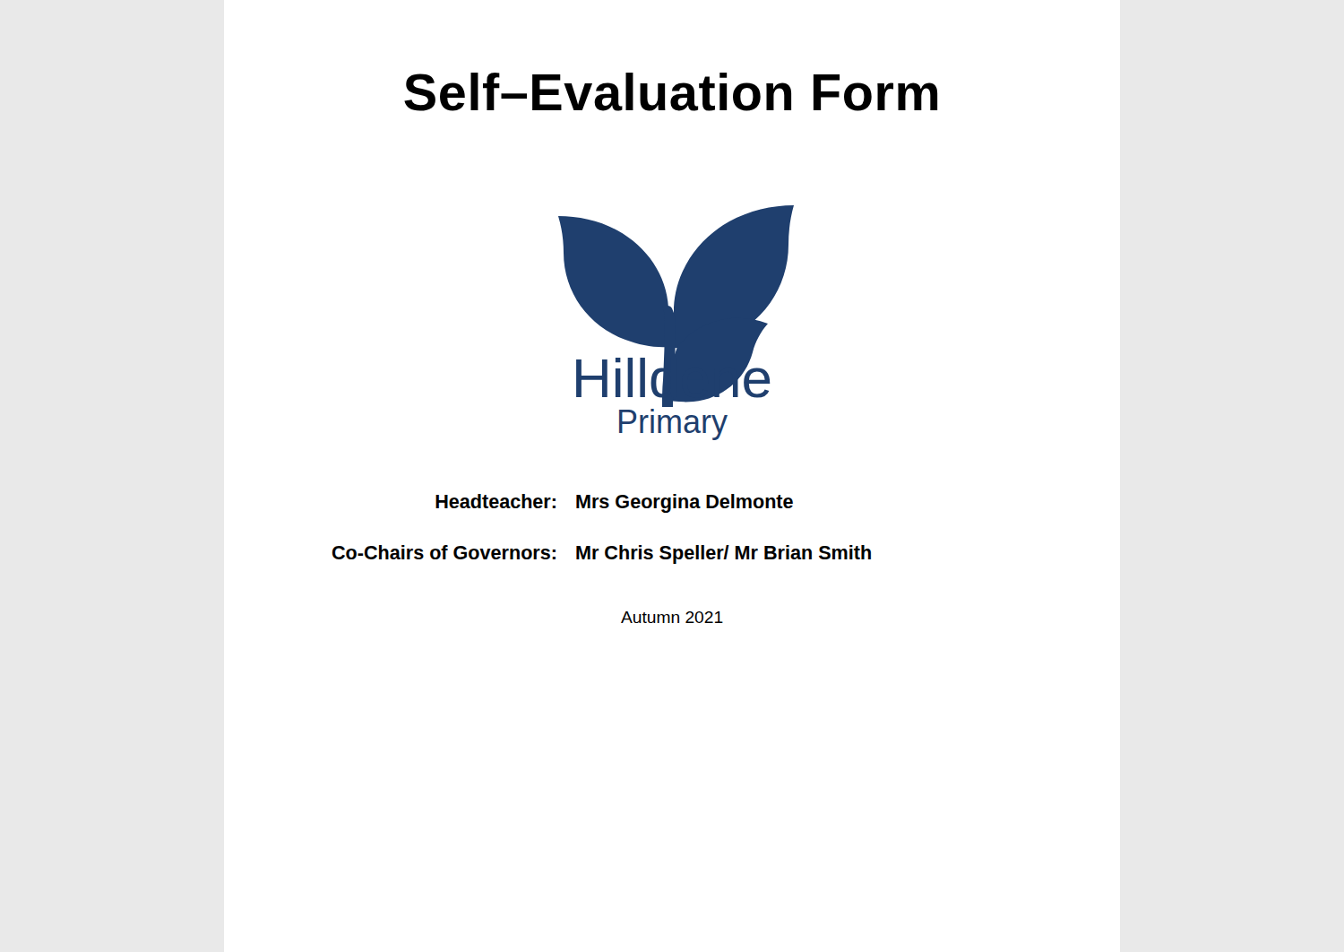Self–Evaluation Form
Hilldene Primary
Headteacher:
Mrs Georgina Delmonte
Co-Chairs of Governors:
Mr Chris Speller/ Mr Brian Smith
Autumn 2021